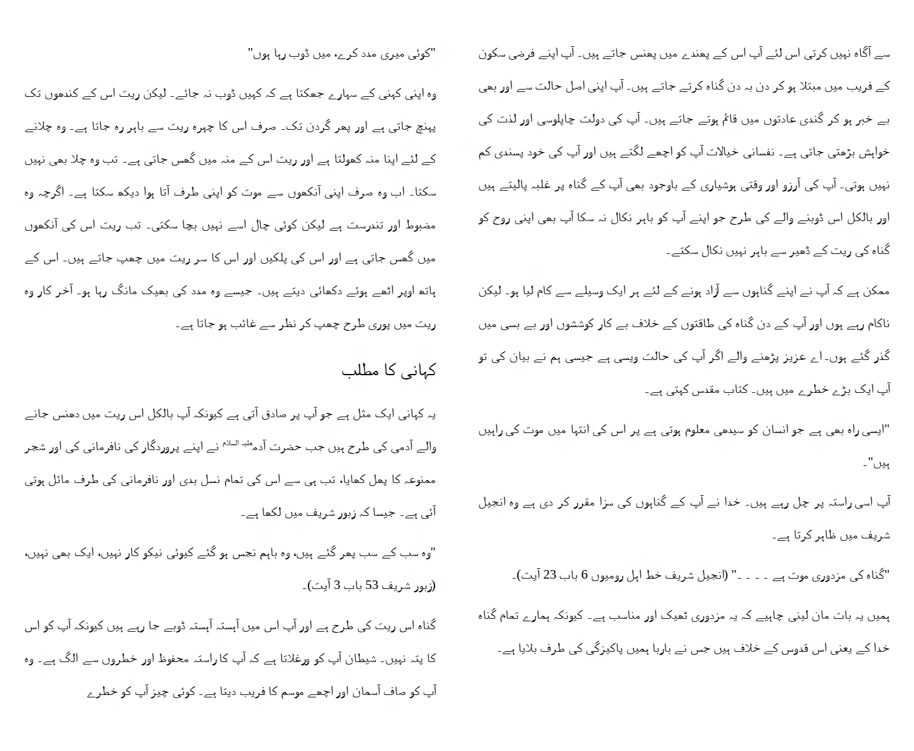سے آگاہ نہیں کرتی اس لئے آپ اس کے پھندے میں پھنس جاتے ہیں۔ آپ اپنے فرضی سکون کے فریب میں مبتلا ہو کر دن بہ دن گناہ کرتے جاتے ہیں۔ آپ اپنی اصل حالت سے اور بھی بے خبر ہو کر گندی عادتوں میں قائم ہوتے جاتے ہیں۔ آپ کی دولت چاپلوسی اور لذت کی خواہش بڑھتی جاتی ہے۔ نفسانی خیالات آپ کو اچھے لگتے ہیں اور آپ کی خود پسندی کم نہیں ہوتی۔ آپ کی آرزو اور وقتی ہوشیاری کے باوجود بھی آپ کے گناہ پر غلبہ پالیتے ہیں اور بالکل اس ڈوبنے والے کی طرح جو اپنے آپ کو باہر نکال نہ سکا آپ بھی اپنی روح کو گناہ کی ریت کے ڈھیر سے باہر نہیں نکال سکتے۔
ممکن ہے کہ آپ نے اپنے گناہوں سے آزاد ہونے کے لئے ہر ایک وسیلے سے کام لیا ہو۔ لیکن ناکام رہے ہوں اور آپ کے دن گناہ کی طاقتوں کے خلاف بے کار کوششوں اور بے بسی میں گذر گئے ہوں۔ اے عزیز پڑھنے والے اگر آپ کی حالت ویسی ہے جیسی ہم نے بیان کی تو آپ ایک بڑے خطرے میں ہیں۔ کتاب مقدس کہتی ہے۔
"ایسی راہ بھی ہے جو انسان کو سیدھی معلوم ہوتی ہے پر اس کی انتہا میں موت کی راہیں ہیں"۔
آپ اسی راستہ پر چل رہے ہیں۔ خدا نے آپ کے گناہوں کی سزا مقرر کر دی ہے وہ انجیل شریف میں ظاہر کرتا ہے۔
"گناہ کی مزدوری موت ہے ۔ ۔ ۔ ۔" (انجیل شریف خط اہل رومیوں 6 باب 23 آیت)۔
ہمیں یہ بات مان لینی چاہیے کہ یہ مزدوری ٹھیک اور مناسب ہے۔ کیونکہ ہمارے تمام گناہ خدا کے یعنی اس قدوس کے خلاف ہیں جس نے باربا ہمیں پاکیزگی کی طرف بلایا ہے۔
"کوئی میری مدد کرے، میں ڈوب رہا ہوں"
وہ اپنی کہنی کے سہارے جھکتا ہے کہ کہیں ڈوب نہ جائے۔ لیکن ریت اس کے کندھوں تک پہنچ جاتی ہے اور پھر گردن تک۔ صرف اس کا چہرہ ریت سے باہر رہ جاتا ہے۔ وہ چلانے کے لئے اپنا منہ کھولتا ہے اور ریت اس کے منہ میں گھس جاتی ہے۔ تب وہ چلا بھی نہیں سکتا۔ اب وہ صرف اپنی آنکھوں سے موت کو اپنی طرف آتا ہوا دیکھ سکتا ہے۔ اگرچہ وہ مضبوط اور تندرست ہے لیکن کوئی چال اسے نہیں بچا سکتی۔ تب ریت اس کی آنکھوں میں گھس جاتی ہے اور اس کی پلکیں اور اس کا سر ریت میں چھپ جاتے ہیں۔ اس کے ہاتھ اوپر اٹھے ہوئے دکھائی دیتے ہیں۔ جیسے وہ مدد کی بھیک مانگ رہا ہو۔ آخر کار وہ ریت میں پوری طرح چھپ کر نظر سے غائب ہو جاتا ہے۔
کہانی کا مطلب
یہ کہانی ایک مثل ہے جو آپ پر صادق آتی ہے کیونکہ آپ بالکل اس ریت میں دھنس جانے والے آدمی کی طرح ہیں جب حضرت آدمعلیہ السلام نے اپنے پروردگار کی نافرمانی کی اور شجر ممنوعہ کا پھل کھایا، تب ہی سے اس کی تمام نسل بدی اور نافرمانی کی طرف مائل ہوتی آئی ہے۔ جیسا کہ زبور شریف میں لکھا ہے۔
"وہ سب کے سب پھر گئے ہیں، وہ باہم نجس ہو گئے کیوئی نیکو کار نہیں، ایک بھی نہیں، (زبور شریف 53 باب 3 آیت)۔
گناہ اس ریت کی طرح ہے اور آپ اس میں آہستہ آہستہ ڈوبے جا رہے ہیں کیونکہ آپ کو اس کا پتہ نہیں۔ شیطان آپ کو ورغلاتا ہے کہ آپ کا راستہ محفوظ اور خطروں سے الگ ہے۔ وہ آپ کو صاف آسمان اور اچھے موسم کا فریب دیتا ہے۔ کوئی چیز آپ کو خطرے